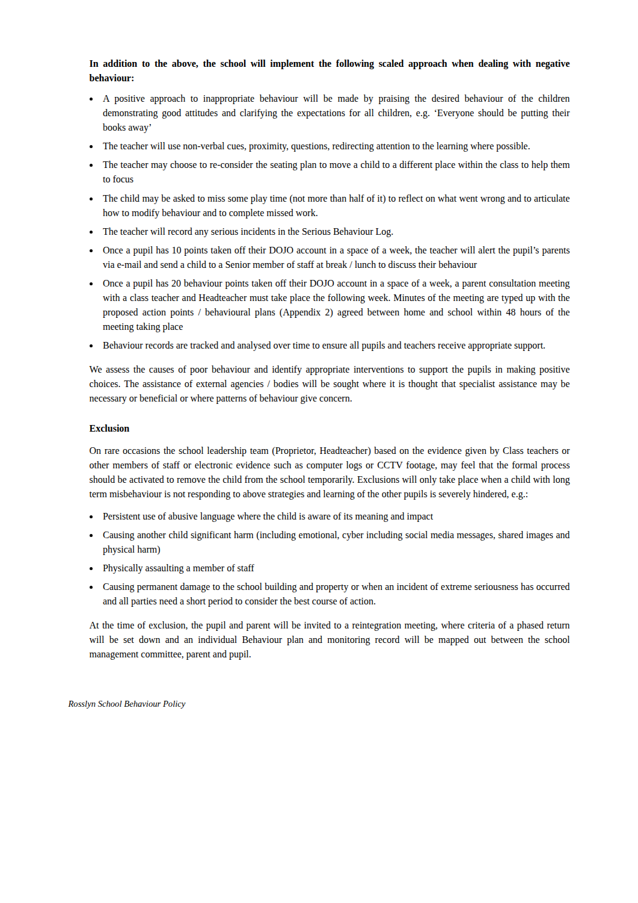In addition to the above, the school will implement the following scaled approach when dealing with negative behaviour:
A positive approach to inappropriate behaviour will be made by praising the desired behaviour of the children demonstrating good attitudes and clarifying the expectations for all children, e.g. ‘Everyone should be putting their books away’
The teacher will use non-verbal cues, proximity, questions, redirecting attention to the learning where possible.
The teacher may choose to re-consider the seating plan to move a child to a different place within the class to help them to focus
The child may be asked to miss some play time (not more than half of it) to reflect on what went wrong and to articulate how to modify behaviour and to complete missed work.
The teacher will record any serious incidents in the Serious Behaviour Log.
Once a pupil has 10 points taken off their DOJO account in a space of a week, the teacher will alert the pupil’s parents via e-mail and send a child to a Senior member of staff at break / lunch to discuss their behaviour
Once a pupil has 20 behaviour points taken off their DOJO account in a space of a week, a parent consultation meeting with a class teacher and Headteacher must take place the following week. Minutes of the meeting are typed up with the proposed action points / behavioural plans (Appendix 2) agreed between home and school within 48 hours of the meeting taking place
Behaviour records are tracked and analysed over time to ensure all pupils and teachers receive appropriate support.
We assess the causes of poor behaviour and identify appropriate interventions to support the pupils in making positive choices. The assistance of external agencies / bodies will be sought where it is thought that specialist assistance may be necessary or beneficial or where patterns of behaviour give concern.
Exclusion
On rare occasions the school leadership team (Proprietor, Headteacher) based on the evidence given by Class teachers or other members of staff or electronic evidence such as computer logs or CCTV footage, may feel that the formal process should be activated to remove the child from the school temporarily. Exclusions will only take place when a child with long term misbehaviour is not responding to above strategies and learning of the other pupils is severely hindered, e.g.:
Persistent use of abusive language where the child is aware of its meaning and impact
Causing another child significant harm (including emotional, cyber including social media messages, shared images and physical harm)
Physically assaulting a member of staff
Causing permanent damage to the school building and property or when an incident of extreme seriousness has occurred and all parties need a short period to consider the best course of action.
At the time of exclusion, the pupil and parent will be invited to a reintegration meeting, where criteria of a phased return will be set down and an individual Behaviour plan and monitoring record will be mapped out between the school management committee, parent and pupil.
Rosslyn School Behaviour Policy